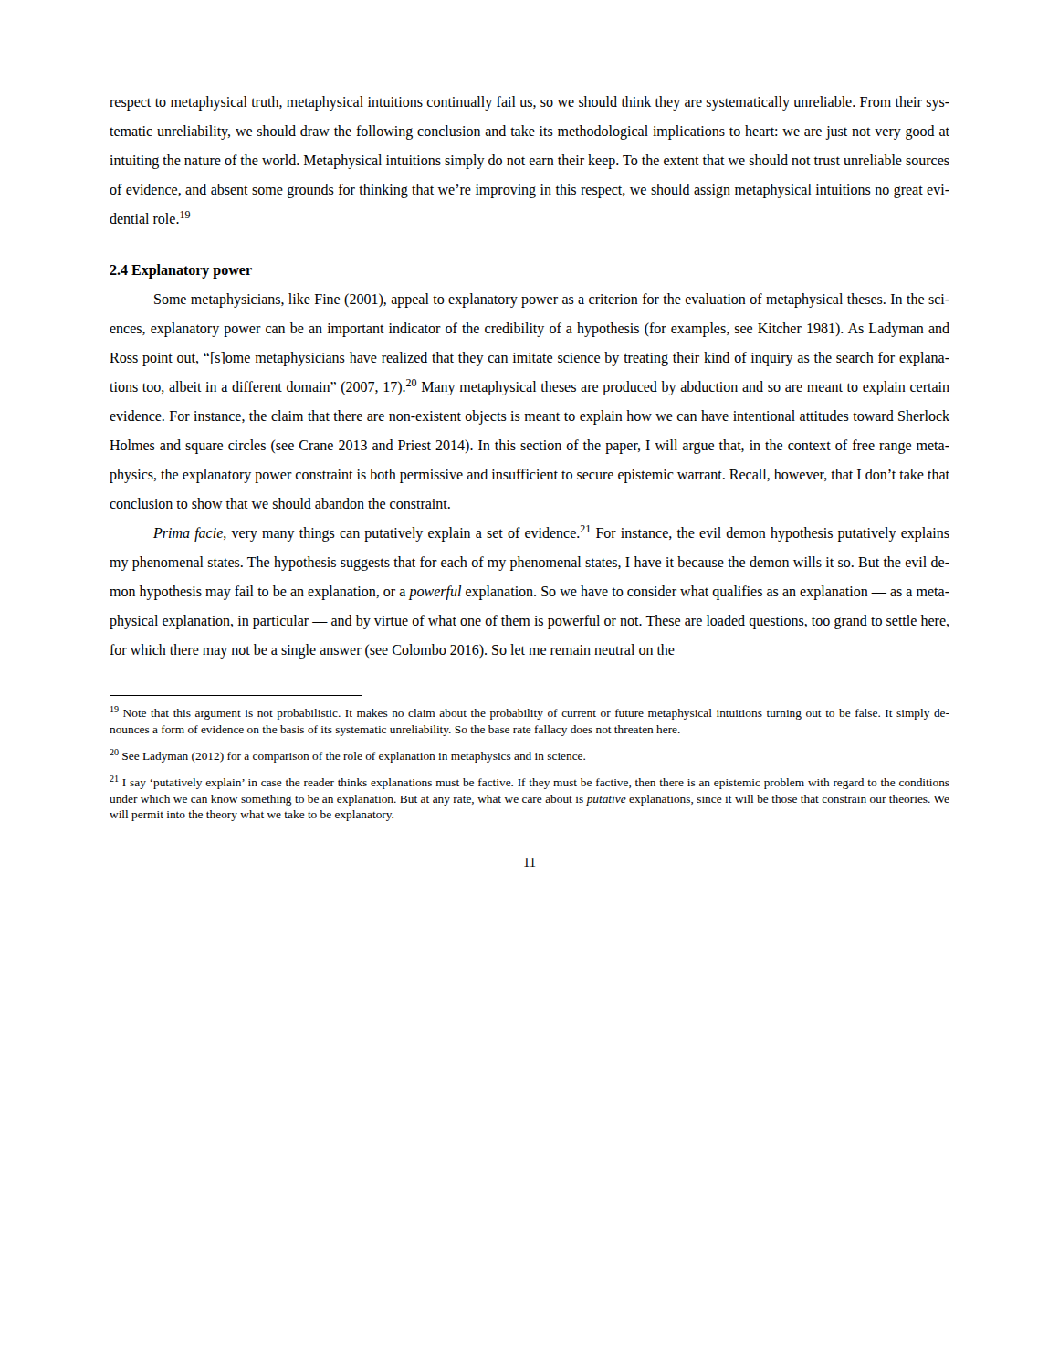respect to metaphysical truth, metaphysical intuitions continually fail us, so we should think they are systematically unreliable. From their systematic unreliability, we should draw the following conclusion and take its methodological implications to heart: we are just not very good at intuiting the nature of the world. Metaphysical intuitions simply do not earn their keep. To the extent that we should not trust unreliable sources of evidence, and absent some grounds for thinking that we’re improving in this respect, we should assign metaphysical intuitions no great evidential role.19
2.4 Explanatory power
Some metaphysicians, like Fine (2001), appeal to explanatory power as a criterion for the evaluation of metaphysical theses. In the sciences, explanatory power can be an important indicator of the credibility of a hypothesis (for examples, see Kitcher 1981). As Ladyman and Ross point out, “[s]ome metaphysicians have realized that they can imitate science by treating their kind of inquiry as the search for explanations too, albeit in a different domain” (2007, 17).20 Many metaphysical theses are produced by abduction and so are meant to explain certain evidence. For instance, the claim that there are non-existent objects is meant to explain how we can have intentional attitudes toward Sherlock Holmes and square circles (see Crane 2013 and Priest 2014). In this section of the paper, I will argue that, in the context of free range metaphysics, the explanatory power constraint is both permissive and insufficient to secure epistemic warrant. Recall, however, that I don’t take that conclusion to show that we should abandon the constraint.
Prima facie, very many things can putatively explain a set of evidence.21 For instance, the evil demon hypothesis putatively explains my phenomenal states. The hypothesis suggests that for each of my phenomenal states, I have it because the demon wills it so. But the evil demon hypothesis may fail to be an explanation, or a powerful explanation. So we have to consider what qualifies as an explanation — as a metaphysical explanation, in particular — and by virtue of what one of them is powerful or not. These are loaded questions, too grand to settle here, for which there may not be a single answer (see Colombo 2016). So let me remain neutral on the
19 Note that this argument is not probabilistic. It makes no claim about the probability of current or future metaphysical intuitions turning out to be false. It simply denounces a form of evidence on the basis of its systematic unreliability. So the base rate fallacy does not threaten here.
20 See Ladyman (2012) for a comparison of the role of explanation in metaphysics and in science.
21 I say ‘putatively explain’ in case the reader thinks explanations must be factive. If they must be factive, then there is an epistemic problem with regard to the conditions under which we can know something to be an explanation. But at any rate, what we care about is putative explanations, since it will be those that constrain our theories. We will permit into the theory what we take to be explanatory.
11